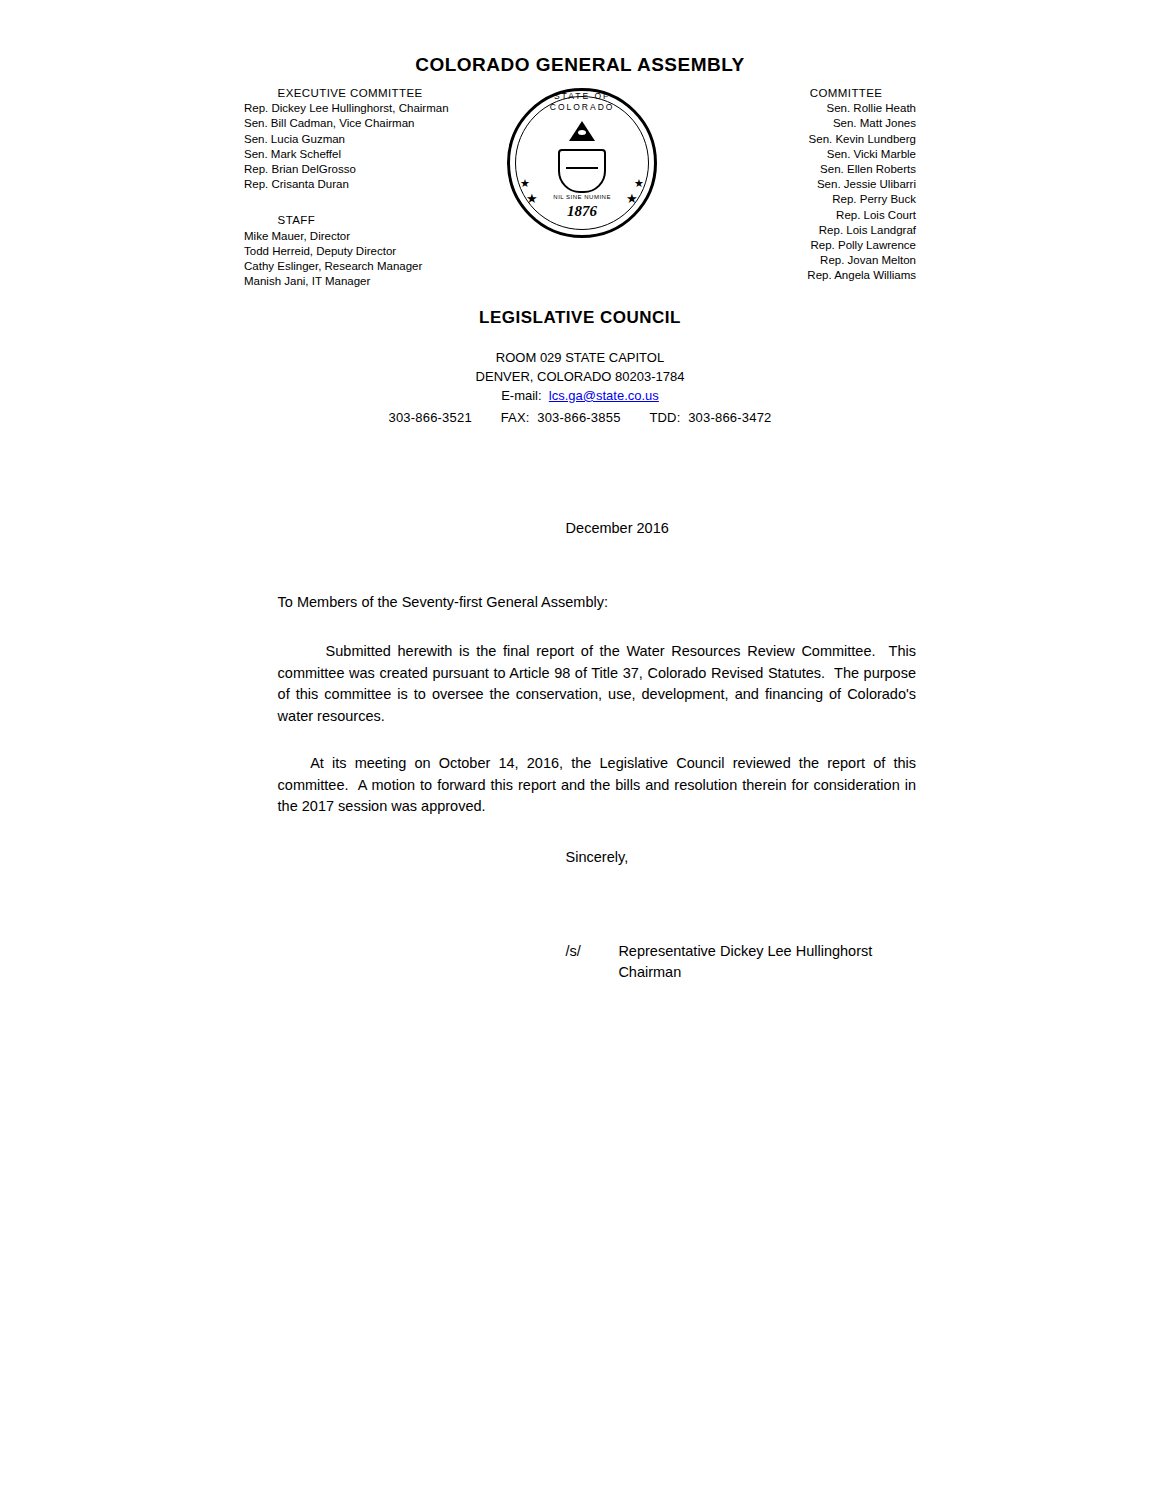COLORADO GENERAL ASSEMBLY
| EXECUTIVE COMMITTEE Rep. Dickey Lee Hullinghorst, Chairman Sen. Bill Cadman, Vice Chairman Sen. Lucia Guzman Sen. Mark Scheffel Rep. Brian DelGrosso Rep. Crisanta Duran STAFF Mike Mauer, Director Todd Herreid, Deputy Director Cathy Eslinger, Research Manager Manish Jani, IT Manager | STATE OF NIL SINE NUMINE COLORADO ★ ★ ★ ★ 1876 | COMMITTEE Sen. Rollie Heath Sen. Matt Jones Sen. Kevin Lundberg Sen. Vicki Marble Sen. Ellen Roberts Sen. Jessie Ulibarri Rep. Perry Buck Rep. Lois Court Rep. Lois Landgraf Rep. Polly Lawrence Rep. Jovan Melton Rep. Angela Williams |
LEGISLATIVE COUNCIL
ROOM 029 STATE CAPITOL
DENVER, COLORADO 80203-1784
E-mail: lcs.ga@state.co.us
303-866-3521 FAX: 303-866-3855 TDD: 303-866-3472
December 2016
To Members of the Seventy-first General Assembly:
Submitted herewith is the final report of the Water Resources Review Committee. This committee was created pursuant to Article 98 of Title 37, Colorado Revised Statutes. The purpose of this committee is to oversee the conservation, use, development, and financing of Colorado's water resources.
At its meeting on October 14, 2016, the Legislative Council reviewed the report of this committee. A motion to forward this report and the bills and resolution therein for consideration in the 2017 session was approved.
Sincerely,
/s/
Representative Dickey Lee Hullinghorst
Chairman